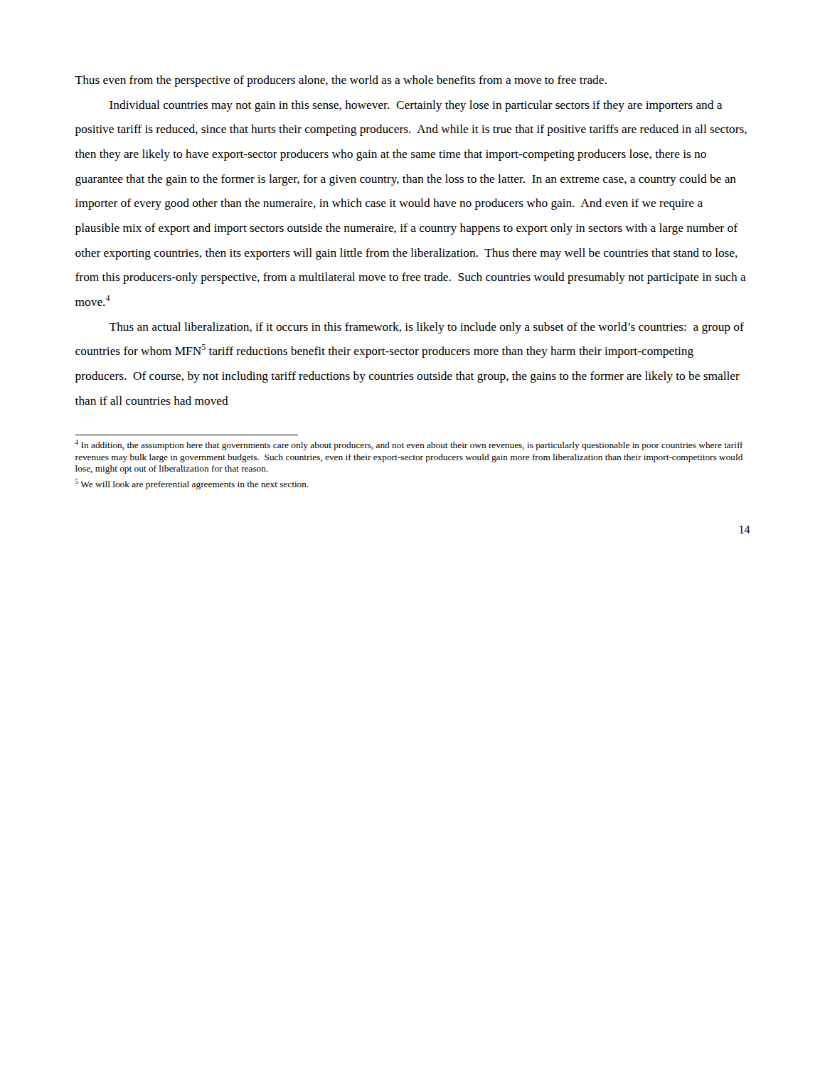Thus even from the perspective of producers alone, the world as a whole benefits from a move to free trade.
Individual countries may not gain in this sense, however. Certainly they lose in particular sectors if they are importers and a positive tariff is reduced, since that hurts their competing producers. And while it is true that if positive tariffs are reduced in all sectors, then they are likely to have export-sector producers who gain at the same time that import-competing producers lose, there is no guarantee that the gain to the former is larger, for a given country, than the loss to the latter. In an extreme case, a country could be an importer of every good other than the numeraire, in which case it would have no producers who gain. And even if we require a plausible mix of export and import sectors outside the numeraire, if a country happens to export only in sectors with a large number of other exporting countries, then its exporters will gain little from the liberalization. Thus there may well be countries that stand to lose, from this producers-only perspective, from a multilateral move to free trade. Such countries would presumably not participate in such a move.4
Thus an actual liberalization, if it occurs in this framework, is likely to include only a subset of the world’s countries: a group of countries for whom MFN5 tariff reductions benefit their export-sector producers more than they harm their import-competing producers. Of course, by not including tariff reductions by countries outside that group, the gains to the former are likely to be smaller than if all countries had moved
4 In addition, the assumption here that governments care only about producers, and not even about their own revenues, is particularly questionable in poor countries where tariff revenues may bulk large in government budgets. Such countries, even if their export-sector producers would gain more from liberalization than their import-competitors would lose, might opt out of liberalization for that reason.
5 We will look are preferential agreements in the next section.
14